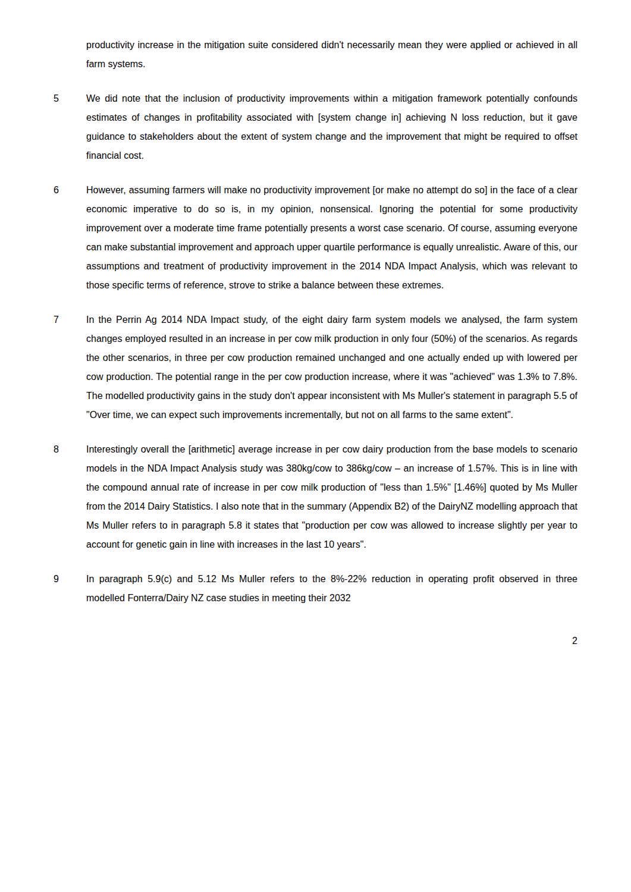productivity increase in the mitigation suite considered didn't necessarily mean they were applied or achieved in all farm systems.
We did note that the inclusion of productivity improvements within a mitigation framework potentially confounds estimates of changes in profitability associated with [system change in] achieving N loss reduction, but it gave guidance to stakeholders about the extent of system change and the improvement that might be required to offset financial cost.
However, assuming farmers will make no productivity improvement [or make no attempt do so] in the face of a clear economic imperative to do so is, in my opinion, nonsensical. Ignoring the potential for some productivity improvement over a moderate time frame potentially presents a worst case scenario. Of course, assuming everyone can make substantial improvement and approach upper quartile performance is equally unrealistic. Aware of this, our assumptions and treatment of productivity improvement in the 2014 NDA Impact Analysis, which was relevant to those specific terms of reference, strove to strike a balance between these extremes.
In the Perrin Ag 2014 NDA Impact study, of the eight dairy farm system models we analysed, the farm system changes employed resulted in an increase in per cow milk production in only four (50%) of the scenarios. As regards the other scenarios, in three per cow production remained unchanged and one actually ended up with lowered per cow production. The potential range in the per cow production increase, where it was "achieved" was 1.3% to 7.8%. The modelled productivity gains in the study don't appear inconsistent with Ms Muller's statement in paragraph 5.5 of "Over time, we can expect such improvements incrementally, but not on all farms to the same extent".
Interestingly overall the [arithmetic] average increase in per cow dairy production from the base models to scenario models in the NDA Impact Analysis study was 380kg/cow to 386kg/cow – an increase of 1.57%. This is in line with the compound annual rate of increase in per cow milk production of "less than 1.5%" [1.46%] quoted by Ms Muller from the 2014 Dairy Statistics. I also note that in the summary (Appendix B2) of the DairyNZ modelling approach that Ms Muller refers to in paragraph 5.8 it states that "production per cow was allowed to increase slightly per year to account for genetic gain in line with increases in the last 10 years".
In paragraph 5.9(c) and 5.12 Ms Muller refers to the 8%-22% reduction in operating profit observed in three modelled Fonterra/Dairy NZ case studies in meeting their 2032
2